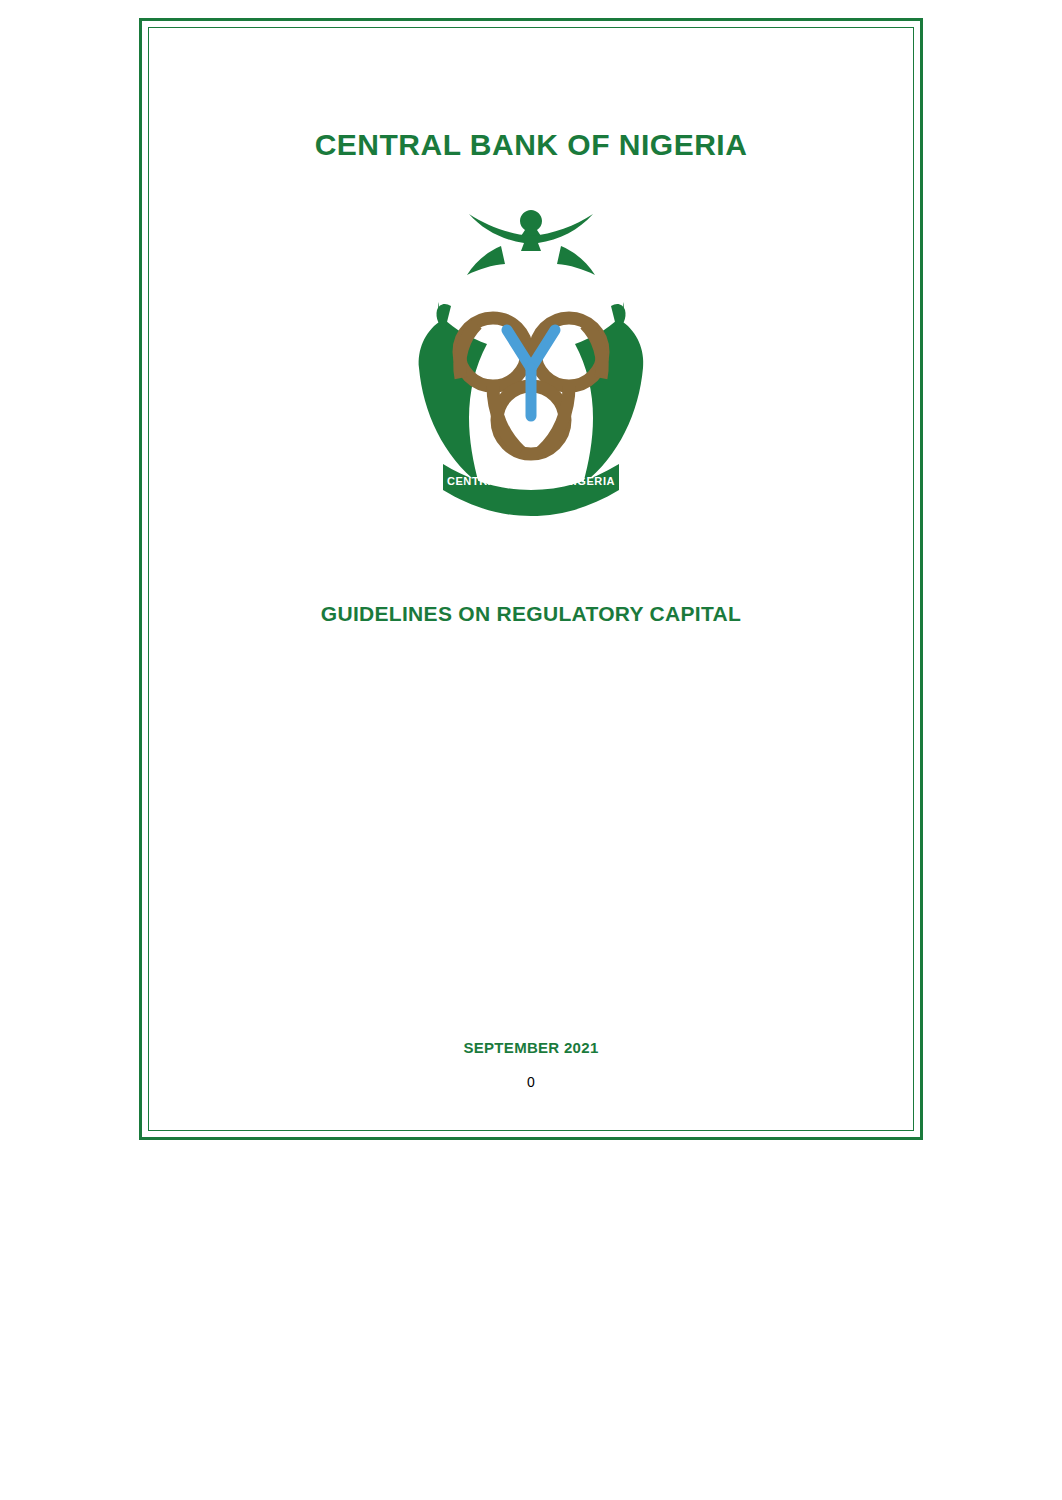CENTRAL BANK OF NIGERIA
CENTRAL BANK OF NIGERIA
GUIDELINES ON REGULATORY CAPITAL
SEPTEMBER 2021
0